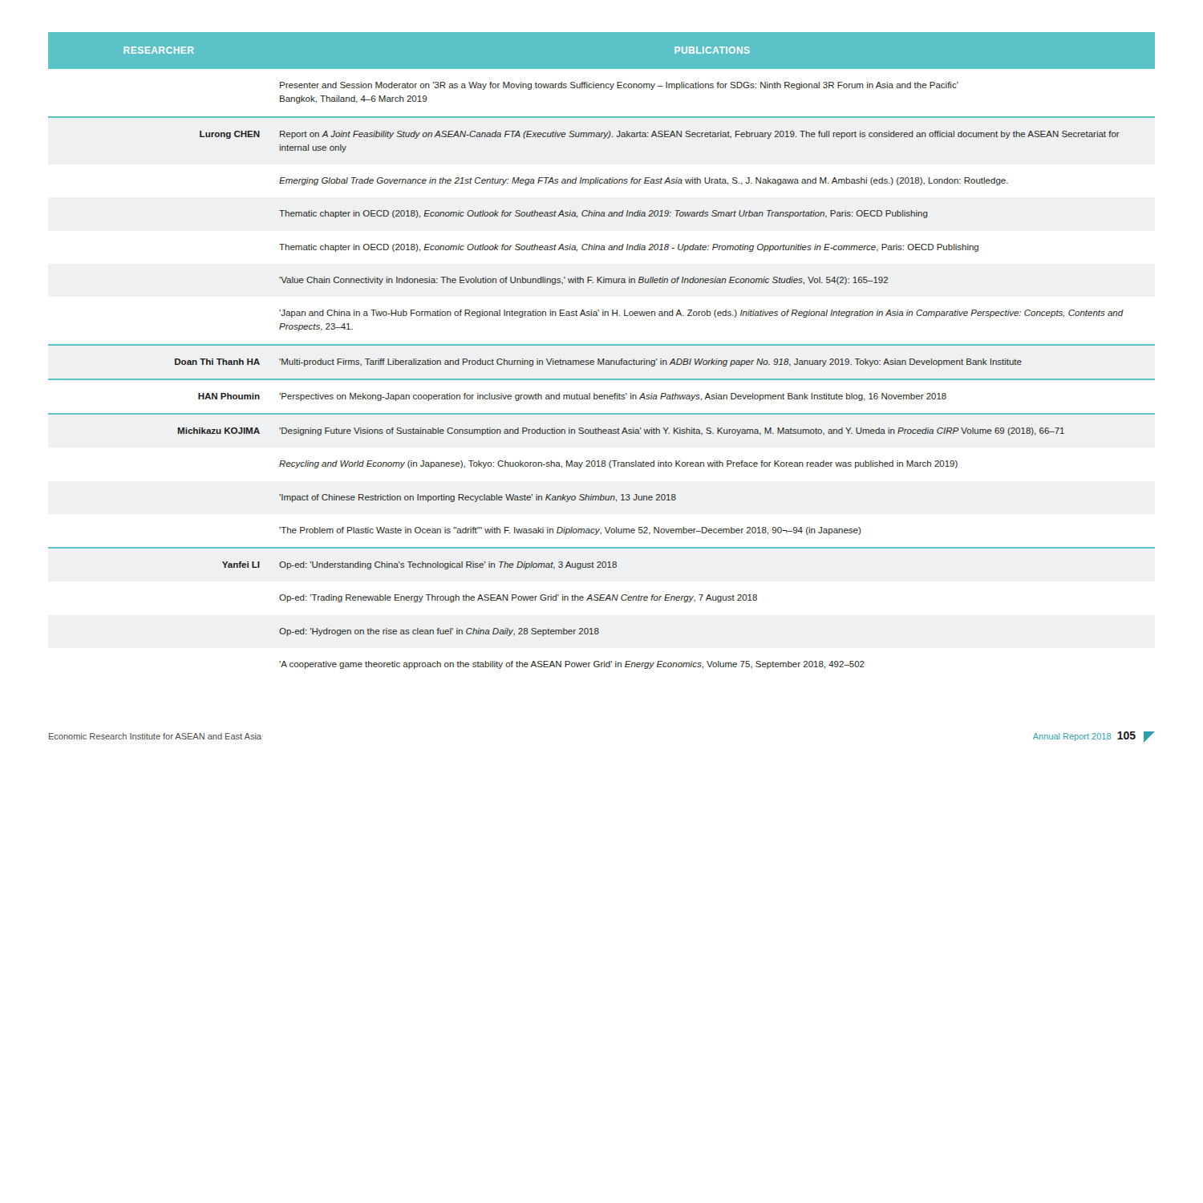| RESEARCHER | PUBLICATIONS |
| --- | --- |
| | Presenter and Session Moderator on '3R as a Way for Moving towards Sufficiency Economy – Implications for SDGs: Ninth Regional 3R Forum in Asia and the Pacific' Bangkok, Thailand, 4–6 March 2019 |
| Lurong CHEN | Report on A Joint Feasibility Study on ASEAN-Canada FTA (Executive Summary) . Jakarta: ASEAN Secretariat, February 2019. The full report is considered an official document by the ASEAN Secretariat for internal use only |
| | Emerging Global Trade Governance in the 21st Century: Mega FTAs and Implications for East Asia with Urata, S., J. Nakagawa and M. Ambashi (eds.) (2018), London: Routledge. |
| | Thematic chapter in OECD (2018), Economic Outlook for Southeast Asia, China and India 2019: Towards Smart Urban Transportation , Paris: OECD Publishing |
| | Thematic chapter in OECD (2018), Economic Outlook for Southeast Asia, China and India 2018 - Update: Promoting Opportunities in E-commerce , Paris: OECD Publishing |
| | 'Value Chain Connectivity in Indonesia: The Evolution of Unbundlings,' with F. Kimura in Bulletin of Indonesian Economic Studies , Vol. 54(2): 165–192 |
| | 'Japan and China in a Two-Hub Formation of Regional Integration in East Asia' in H. Loewen and A. Zorob (eds.) Initiatives of Regional Integration in Asia in Comparative Perspective: Concepts, Contents and Prospects , 23–41. |
| Doan Thi Thanh HA | 'Multi-product Firms, Tariff Liberalization and Product Churning in Vietnamese Manufacturing' in ADBI Working paper No. 918 , January 2019. Tokyo: Asian Development Bank Institute |
| HAN Phoumin | 'Perspectives on Mekong-Japan cooperation for inclusive growth and mutual benefits' in Asia Pathways , Asian Development Bank Institute blog, 16 November 2018 |
| Michikazu KOJIMA | 'Designing Future Visions of Sustainable Consumption and Production in Southeast Asia' with Y. Kishita, S. Kuroyama, M. Matsumoto, and Y. Umeda in Procedia CIRP Volume 69 (2018), 66–71 |
| | Recycling and World Economy (in Japanese), Tokyo: Chuokoron-sha, May 2018 (Translated into Korean with Preface for Korean reader was published in March 2019) |
| | 'Impact of Chinese Restriction on Importing Recyclable Waste' in Kankyo Shimbun , 13 June 2018 |
| | 'The Problem of Plastic Waste in Ocean is "adrift"' with F. Iwasaki in Diplomacy , Volume 52, November–December 2018, 90¬–94 (in Japanese) |
| Yanfei LI | Op-ed: 'Understanding China's Technological Rise' in The Diplomat , 3 August 2018 |
| | Op-ed: 'Trading Renewable Energy Through the ASEAN Power Grid' in the ASEAN Centre for Energy , 7 August 2018 |
| | Op-ed: 'Hydrogen on the rise as clean fuel' in China Daily , 28 September 2018 |
| | 'A cooperative game theoretic approach on the stability of the ASEAN Power Grid' in Energy Economics , Volume 75, September 2018, 492–502 |
Economic Research Institute for ASEAN and East Asia
Annual Report 2018 105